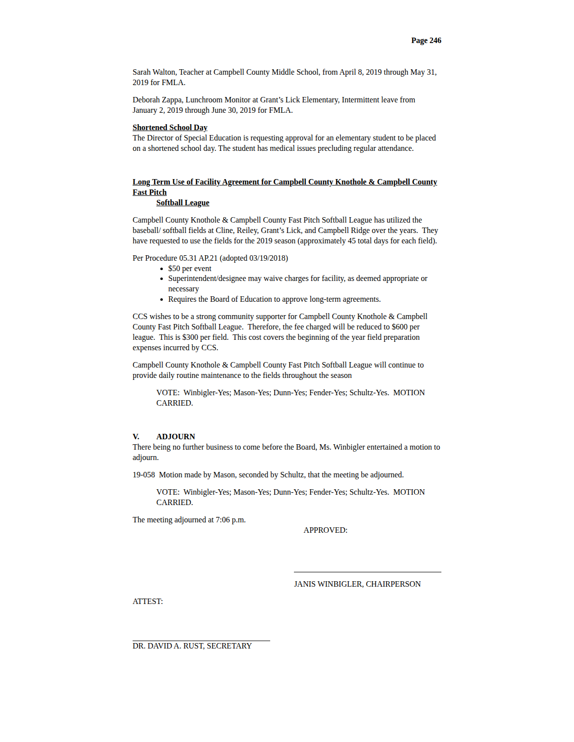Page 246
Sarah Walton, Teacher at Campbell County Middle School, from April 8, 2019 through May 31, 2019 for FMLA.
Deborah Zappa, Lunchroom Monitor at Grant’s Lick Elementary, Intermittent leave from January 2, 2019 through June 30, 2019 for FMLA.
Shortened School Day
The Director of Special Education is requesting approval for an elementary student to be placed on a shortened school day. The student has medical issues precluding regular attendance.
Long Term Use of Facility Agreement for Campbell County Knothole & Campbell County Fast Pitch
Softball League
Campbell County Knothole & Campbell County Fast Pitch Softball League has utilized the baseball/ softball fields at Cline, Reiley, Grant’s Lick, and Campbell Ridge over the years. They have requested to use the fields for the 2019 season (approximately 45 total days for each field).
Per Procedure 05.31 AP.21 (adopted 03/19/2018)
$50 per event
Superintendent/designee may waive charges for facility, as deemed appropriate or necessary
Requires the Board of Education to approve long-term agreements.
CCS wishes to be a strong community supporter for Campbell County Knothole & Campbell County Fast Pitch Softball League. Therefore, the fee charged will be reduced to $600 per league. This is $300 per field. This cost covers the beginning of the year field preparation expenses incurred by CCS.
Campbell County Knothole & Campbell County Fast Pitch Softball League will continue to provide daily routine maintenance to the fields throughout the season
VOTE: Winbigler-Yes; Mason-Yes; Dunn-Yes; Fender-Yes; Schultz-Yes. MOTION CARRIED.
V. ADJOURN
There being no further business to come before the Board, Ms. Winbigler entertained a motion to adjourn.
19-058 Motion made by Mason, seconded by Schultz, that the meeting be adjourned.
VOTE: Winbigler-Yes; Mason-Yes; Dunn-Yes; Fender-Yes; Schultz-Yes. MOTION CARRIED.
The meeting adjourned at 7:06 p.m.
APPROVED:
JANIS WINBIGLER, CHAIRPERSON
ATTEST:
DR. DAVID A. RUST, SECRETARY